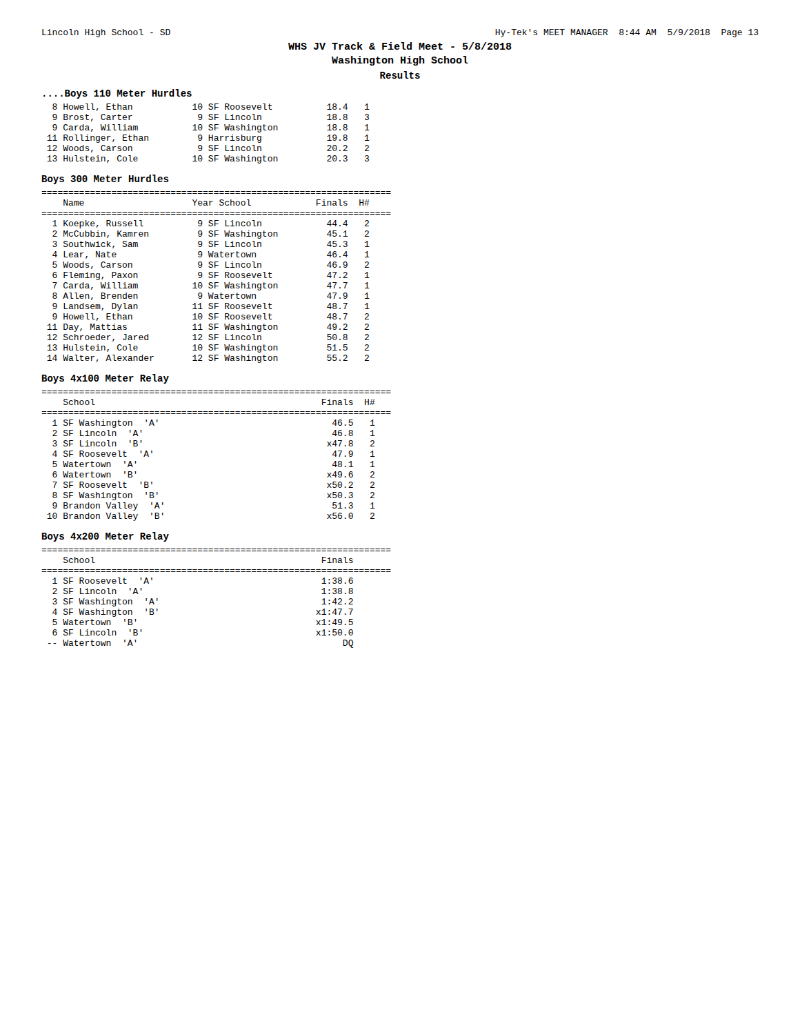Lincoln High School - SD Hy-Tek's MEET MANAGER 8:44 AM 5/9/2018 Page 13
WHS JV Track & Field Meet - 5/8/2018 Washington High School
Results
....Boys 110 Meter Hurdles
  8 Howell, Ethan           10 SF Roosevelt          18.4   1
  9 Brost, Carter            9 SF Lincoln            18.8   3
  9 Carda, William          10 SF Washington         18.8   1
 11 Rollinger, Ethan         9 Harrisburg            19.8   1
 12 Woods, Carson            9 SF Lincoln            20.2   2
 13 Hulstein, Cole          10 SF Washington         20.3   3
Boys 300 Meter Hurdles
=================================================================
    Name                    Year School            Finals  H#
=================================================================
  1 Koepke, Russell          9 SF Lincoln            44.4   2
  2 McCubbin, Kamren         9 SF Washington         45.1   2
  3 Southwick, Sam           9 SF Lincoln            45.3   1
  4 Lear, Nate               9 Watertown             46.4   1
  5 Woods, Carson            9 SF Lincoln            46.9   2
  6 Fleming, Paxon           9 SF Roosevelt          47.2   1
  7 Carda, William          10 SF Washington         47.7   1
  8 Allen, Brenden           9 Watertown             47.9   1
  9 Landsem, Dylan          11 SF Roosevelt          48.7   1
  9 Howell, Ethan           10 SF Roosevelt          48.7   2
 11 Day, Mattias            11 SF Washington         49.2   2
 12 Schroeder, Jared        12 SF Lincoln            50.8   2
 13 Hulstein, Cole          10 SF Washington         51.5   2
 14 Walter, Alexander       12 SF Washington         55.2   2
Boys 4x100 Meter Relay
=================================================================
    School                                          Finals  H#
=================================================================
  1 SF Washington  'A'                                46.5   1
  2 SF Lincoln  'A'                                   46.8   1
  3 SF Lincoln  'B'                                  x47.8   2
  4 SF Roosevelt  'A'                                 47.9   1
  5 Watertown  'A'                                    48.1   1
  6 Watertown  'B'                                   x49.6   2
  7 SF Roosevelt  'B'                                x50.2   2
  8 SF Washington  'B'                               x50.3   2
  9 Brandon Valley  'A'                               51.3   1
 10 Brandon Valley  'B'                              x56.0   2
Boys 4x200 Meter Relay
=================================================================
    School                                          Finals
=================================================================
  1 SF Roosevelt  'A'                               1:38.6
  2 SF Lincoln  'A'                                 1:38.8
  3 SF Washington  'A'                              1:42.2
  4 SF Washington  'B'                             x1:47.7
  5 Watertown  'B'                                 x1:49.5
  6 SF Lincoln  'B'                                x1:50.0
 -- Watertown  'A'                                      DQ